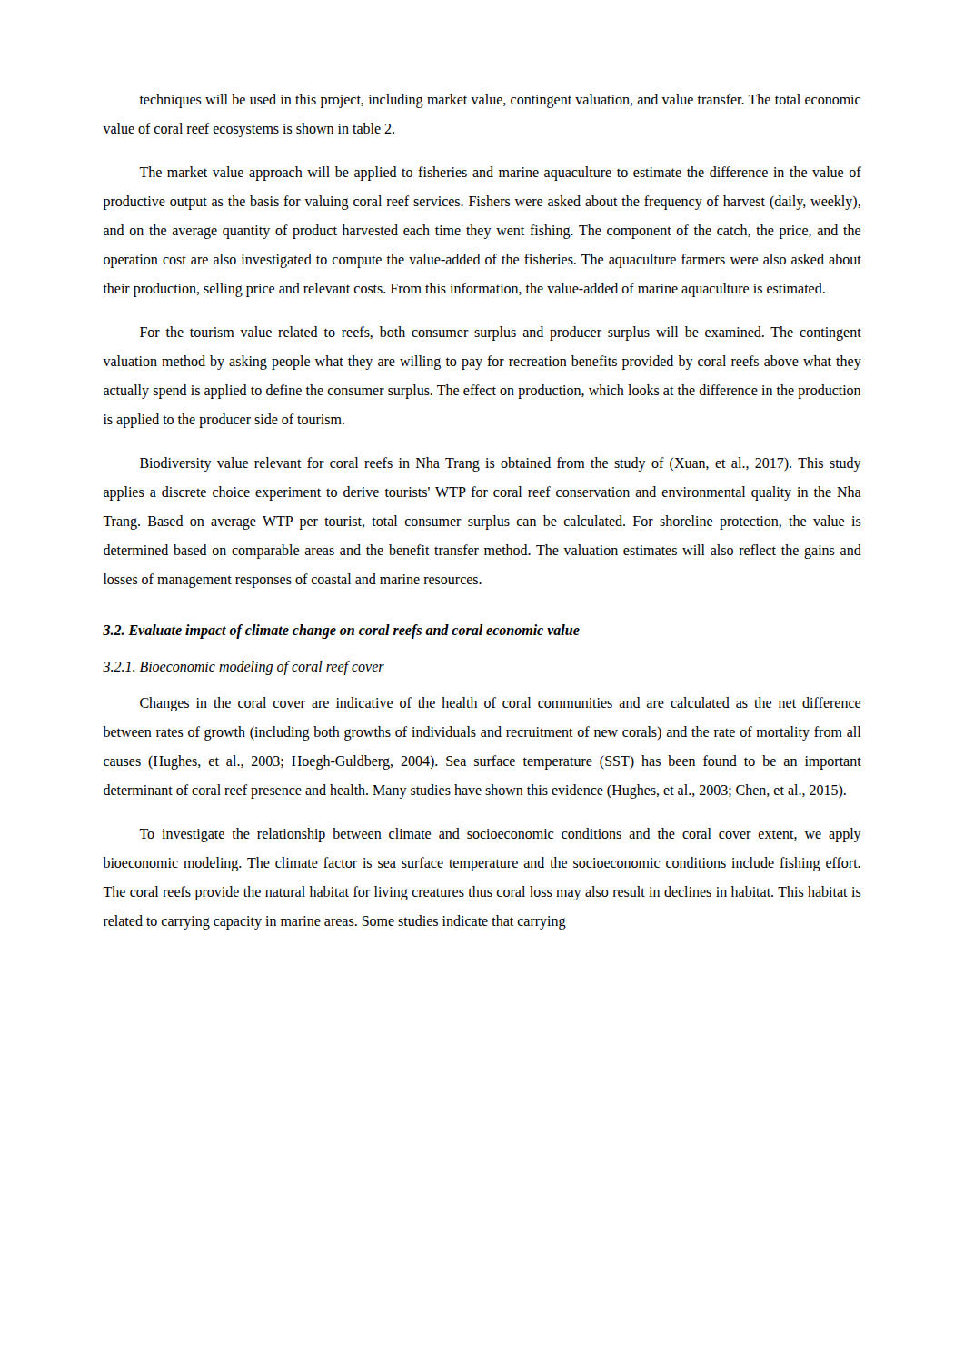techniques will be used in this project, including market value, contingent valuation, and value transfer. The total economic value of coral reef ecosystems is shown in table 2.
The market value approach will be applied to fisheries and marine aquaculture to estimate the difference in the value of productive output as the basis for valuing coral reef services. Fishers were asked about the frequency of harvest (daily, weekly), and on the average quantity of product harvested each time they went fishing. The component of the catch, the price, and the operation cost are also investigated to compute the value-added of the fisheries. The aquaculture farmers were also asked about their production, selling price and relevant costs. From this information, the value-added of marine aquaculture is estimated.
For the tourism value related to reefs, both consumer surplus and producer surplus will be examined. The contingent valuation method by asking people what they are willing to pay for recreation benefits provided by coral reefs above what they actually spend is applied to define the consumer surplus. The effect on production, which looks at the difference in the production is applied to the producer side of tourism.
Biodiversity value relevant for coral reefs in Nha Trang is obtained from the study of (Xuan, et al., 2017). This study applies a discrete choice experiment to derive tourists' WTP for coral reef conservation and environmental quality in the Nha Trang. Based on average WTP per tourist, total consumer surplus can be calculated. For shoreline protection, the value is determined based on comparable areas and the benefit transfer method. The valuation estimates will also reflect the gains and losses of management responses of coastal and marine resources.
3.2. Evaluate impact of climate change on coral reefs and coral economic value
3.2.1. Bioeconomic modeling of coral reef cover
Changes in the coral cover are indicative of the health of coral communities and are calculated as the net difference between rates of growth (including both growths of individuals and recruitment of new corals) and the rate of mortality from all causes (Hughes, et al., 2003; Hoegh-Guldberg, 2004). Sea surface temperature (SST) has been found to be an important determinant of coral reef presence and health. Many studies have shown this evidence (Hughes, et al., 2003; Chen, et al., 2015).
To investigate the relationship between climate and socioeconomic conditions and the coral cover extent, we apply bioeconomic modeling. The climate factor is sea surface temperature and the socioeconomic conditions include fishing effort. The coral reefs provide the natural habitat for living creatures thus coral loss may also result in declines in habitat. This habitat is related to carrying capacity in marine areas. Some studies indicate that carrying